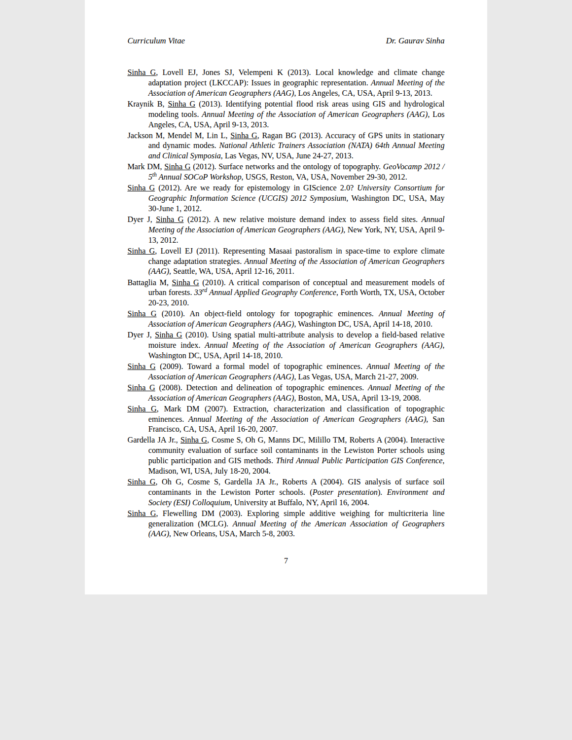Curriculum Vitae Dr. Gaurav Sinha
Sinha G, Lovell EJ, Jones SJ, Velempeni K (2013). Local knowledge and climate change adaptation project (LKCCAP): Issues in geographic representation. Annual Meeting of the Association of American Geographers (AAG), Los Angeles, CA, USA, April 9-13, 2013.
Kraynik B, Sinha G (2013). Identifying potential flood risk areas using GIS and hydrological modeling tools. Annual Meeting of the Association of American Geographers (AAG), Los Angeles, CA, USA, April 9-13, 2013.
Jackson M, Mendel M, Lin L, Sinha G, Ragan BG (2013). Accuracy of GPS units in stationary and dynamic modes. National Athletic Trainers Association (NATA) 64th Annual Meeting and Clinical Symposia, Las Vegas, NV, USA, June 24-27, 2013.
Mark DM, Sinha G (2012). Surface networks and the ontology of topography. GeoVocamp 2012 / 5th Annual SOCoP Workshop, USGS, Reston, VA, USA, November 29-30, 2012.
Sinha G (2012). Are we ready for epistemology in GIScience 2.0? University Consortium for Geographic Information Science (UCGIS) 2012 Symposium, Washington DC, USA, May 30-June 1, 2012.
Dyer J, Sinha G (2012). A new relative moisture demand index to assess field sites. Annual Meeting of the Association of American Geographers (AAG), New York, NY, USA, April 9-13, 2012.
Sinha G, Lovell EJ (2011). Representing Masaai pastoralism in space-time to explore climate change adaptation strategies. Annual Meeting of the Association of American Geographers (AAG), Seattle, WA, USA, April 12-16, 2011.
Battaglia M, Sinha G (2010). A critical comparison of conceptual and measurement models of urban forests. 33rd Annual Applied Geography Conference, Forth Worth, TX, USA, October 20-23, 2010.
Sinha G (2010). An object-field ontology for topographic eminences. Annual Meeting of Association of American Geographers (AAG), Washington DC, USA, April 14-18, 2010.
Dyer J, Sinha G (2010). Using spatial multi-attribute analysis to develop a field-based relative moisture index. Annual Meeting of the Association of American Geographers (AAG), Washington DC, USA, April 14-18, 2010.
Sinha G (2009). Toward a formal model of topographic eminences. Annual Meeting of the Association of American Geographers (AAG), Las Vegas, USA, March 21-27, 2009.
Sinha G (2008). Detection and delineation of topographic eminences. Annual Meeting of the Association of American Geographers (AAG), Boston, MA, USA, April 13-19, 2008.
Sinha G, Mark DM (2007). Extraction, characterization and classification of topographic eminences. Annual Meeting of the Association of American Geographers (AAG), San Francisco, CA, USA, April 16-20, 2007.
Gardella JA Jr., Sinha G, Cosme S, Oh G, Manns DC, Milillo TM, Roberts A (2004). Interactive community evaluation of surface soil contaminants in the Lewiston Porter schools using public participation and GIS methods. Third Annual Public Participation GIS Conference, Madison, WI, USA, July 18-20, 2004.
Sinha G, Oh G, Cosme S, Gardella JA Jr., Roberts A (2004). GIS analysis of surface soil contaminants in the Lewiston Porter schools. (Poster presentation). Environment and Society (ESI) Colloquium, University at Buffalo, NY, April 16, 2004.
Sinha G, Flewelling DM (2003). Exploring simple additive weighing for multicriteria line generalization (MCLG). Annual Meeting of the American Association of Geographers (AAG), New Orleans, USA, March 5-8, 2003.
7